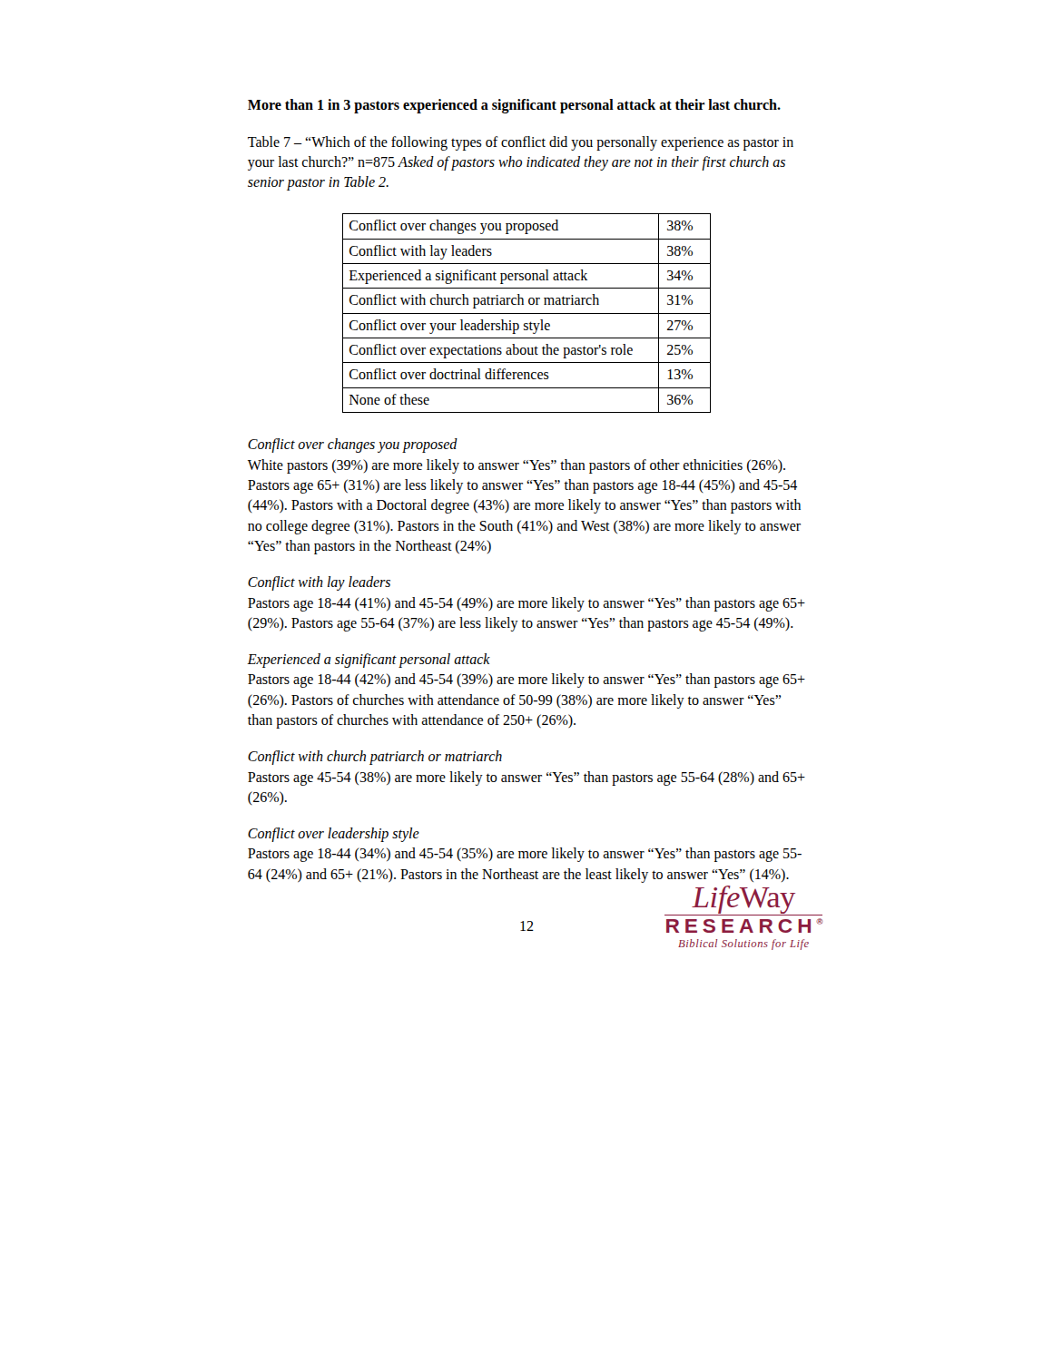More than 1 in 3 pastors experienced a significant personal attack at their last church.
Table 7 – “Which of the following types of conflict did you personally experience as pastor in your last church?” n=875 Asked of pastors who indicated they are not in their first church as senior pastor in Table 2.
| Conflict over changes you proposed | 38% |
| Conflict with lay leaders | 38% |
| Experienced a significant personal attack | 34% |
| Conflict with church patriarch or matriarch | 31% |
| Conflict over your leadership style | 27% |
| Conflict over expectations about the pastor's role | 25% |
| Conflict over doctrinal differences | 13% |
| None of these | 36% |
Conflict over changes you proposed
White pastors (39%) are more likely to answer “Yes” than pastors of other ethnicities (26%). Pastors age 65+ (31%) are less likely to answer “Yes” than pastors age 18-44 (45%) and 45-54 (44%). Pastors with a Doctoral degree (43%) are more likely to answer “Yes” than pastors with no college degree (31%). Pastors in the South (41%) and West (38%) are more likely to answer “Yes” than pastors in the Northeast (24%)
Conflict with lay leaders
Pastors age 18-44 (41%) and 45-54 (49%) are more likely to answer “Yes” than pastors age 65+ (29%). Pastors age 55-64 (37%) are less likely to answer “Yes” than pastors age 45-54 (49%).
Experienced a significant personal attack
Pastors age 18-44 (42%) and 45-54 (39%) are more likely to answer “Yes” than pastors age 65+ (26%). Pastors of churches with attendance of 50-99 (38%) are more likely to answer “Yes” than pastors of churches with attendance of 250+ (26%).
Conflict with church patriarch or matriarch
Pastors age 45-54 (38%) are more likely to answer “Yes” than pastors age 55-64 (28%) and 65+ (26%).
Conflict over leadership style
Pastors age 18-44 (34%) and 45-54 (35%) are more likely to answer “Yes” than pastors age 55-64 (24%) and 65+ (21%). Pastors in the Northeast are the least likely to answer “Yes” (14%).
12
Life Way
RESEARCH®
Biblical Solutions for Life